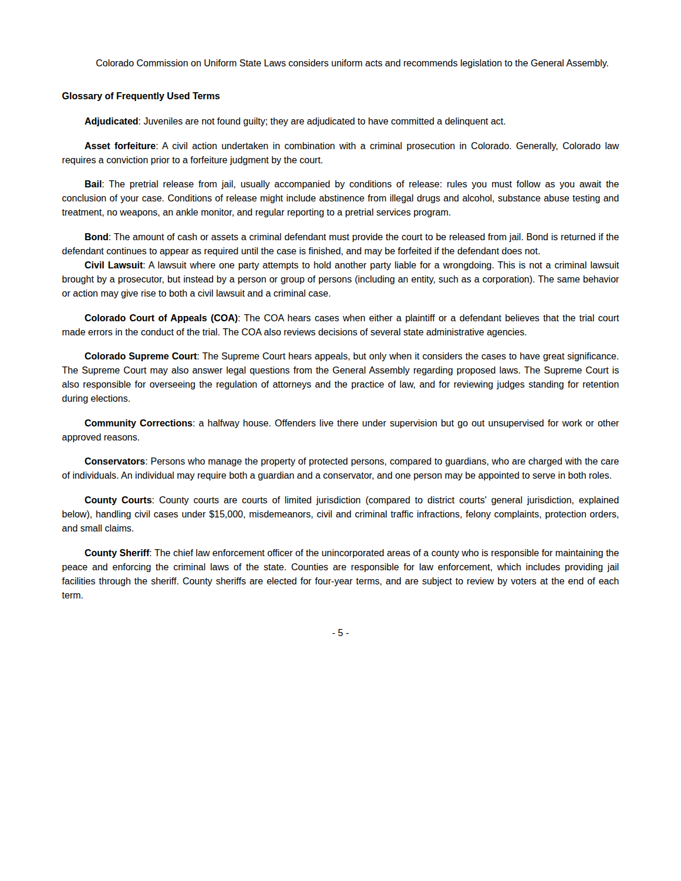Colorado Commission on Uniform State Laws considers uniform acts and recommends legislation to the General Assembly.
Glossary of Frequently Used Terms
Adjudicated: Juveniles are not found guilty; they are adjudicated to have committed a delinquent act.
Asset forfeiture: A civil action undertaken in combination with a criminal prosecution in Colorado. Generally, Colorado law requires a conviction prior to a forfeiture judgment by the court.
Bail: The pretrial release from jail, usually accompanied by conditions of release: rules you must follow as you await the conclusion of your case. Conditions of release might include abstinence from illegal drugs and alcohol, substance abuse testing and treatment, no weapons, an ankle monitor, and regular reporting to a pretrial services program.
Bond: The amount of cash or assets a criminal defendant must provide the court to be released from jail. Bond is returned if the defendant continues to appear as required until the case is finished, and may be forfeited if the defendant does not.
Civil Lawsuit: A lawsuit where one party attempts to hold another party liable for a wrongdoing. This is not a criminal lawsuit brought by a prosecutor, but instead by a person or group of persons (including an entity, such as a corporation). The same behavior or action may give rise to both a civil lawsuit and a criminal case.
Colorado Court of Appeals (COA): The COA hears cases when either a plaintiff or a defendant believes that the trial court made errors in the conduct of the trial. The COA also reviews decisions of several state administrative agencies.
Colorado Supreme Court: The Supreme Court hears appeals, but only when it considers the cases to have great significance. The Supreme Court may also answer legal questions from the General Assembly regarding proposed laws. The Supreme Court is also responsible for overseeing the regulation of attorneys and the practice of law, and for reviewing judges standing for retention during elections.
Community Corrections: a halfway house. Offenders live there under supervision but go out unsupervised for work or other approved reasons.
Conservators: Persons who manage the property of protected persons, compared to guardians, who are charged with the care of individuals. An individual may require both a guardian and a conservator, and one person may be appointed to serve in both roles.
County Courts: County courts are courts of limited jurisdiction (compared to district courts' general jurisdiction, explained below), handling civil cases under $15,000, misdemeanors, civil and criminal traffic infractions, felony complaints, protection orders, and small claims.
County Sheriff: The chief law enforcement officer of the unincorporated areas of a county who is responsible for maintaining the peace and enforcing the criminal laws of the state. Counties are responsible for law enforcement, which includes providing jail facilities through the sheriff. County sheriffs are elected for four-year terms, and are subject to review by voters at the end of each term.
- 5 -